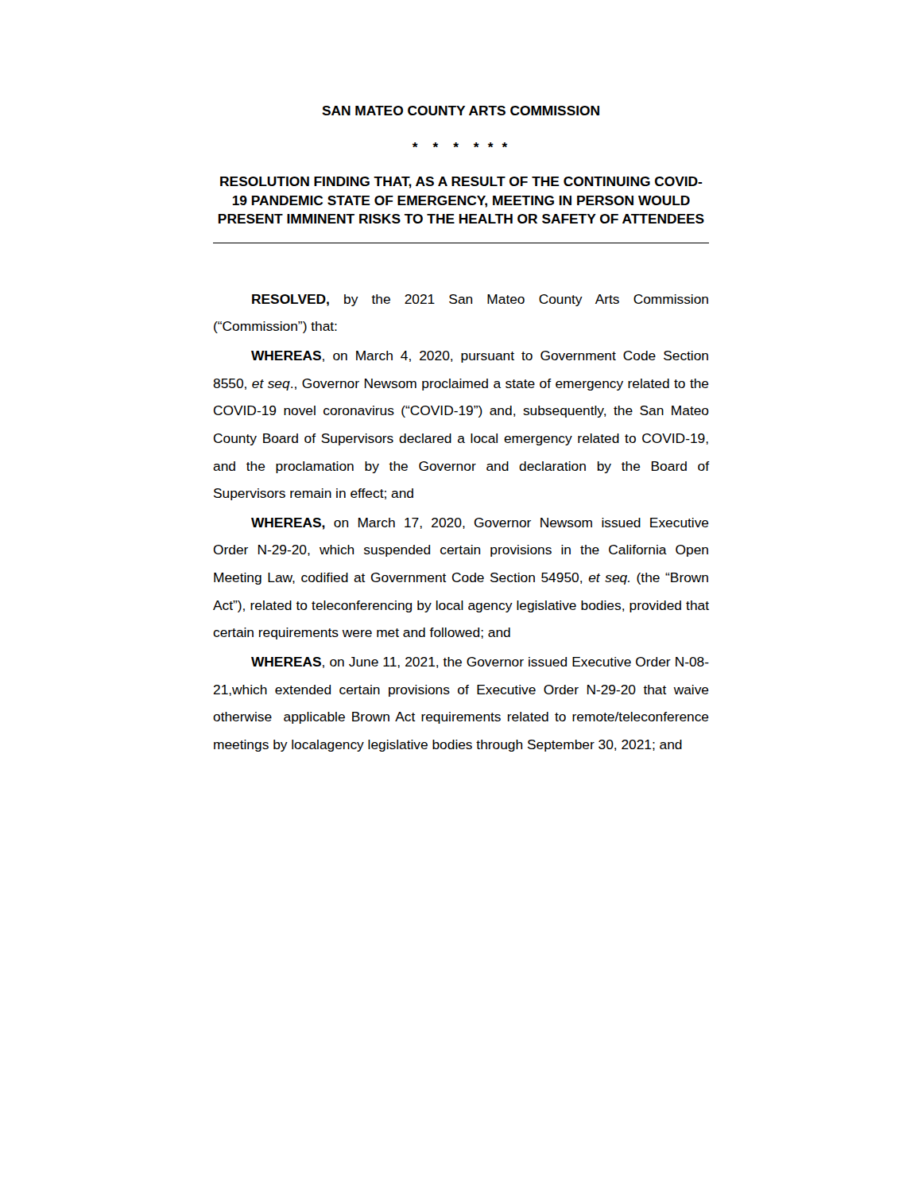SAN MATEO COUNTY ARTS COMMISSION
* * * * * *
RESOLUTION FINDING THAT, AS A RESULT OF THE CONTINUING COVID-19 PANDEMIC STATE OF EMERGENCY, MEETING IN PERSON WOULD PRESENT IMMINENT RISKS TO THE HEALTH OR SAFETY OF ATTENDEES
RESOLVED, by the 2021 San Mateo County Arts Commission (“Commission”) that:
WHEREAS, on March 4, 2020, pursuant to Government Code Section 8550, et seq., Governor Newsom proclaimed a state of emergency related to the COVID-19 novel coronavirus (“COVID-19”) and, subsequently, the San Mateo County Board of Supervisors declared a local emergency related to COVID-19, and the proclamation by the Governor and declaration by the Board of Supervisors remain in effect; and
WHEREAS, on March 17, 2020, Governor Newsom issued Executive Order N-29-20, which suspended certain provisions in the California Open Meeting Law, codified at Government Code Section 54950, et seq. (the “Brown Act”), related to teleconferencing by local agency legislative bodies, provided that certain requirements were met and followed; and
WHEREAS, on June 11, 2021, the Governor issued Executive Order N-08-21,which extended certain provisions of Executive Order N-29-20 that waive otherwise applicable Brown Act requirements related to remote/teleconference meetings by localagency legislative bodies through September 30, 2021; and